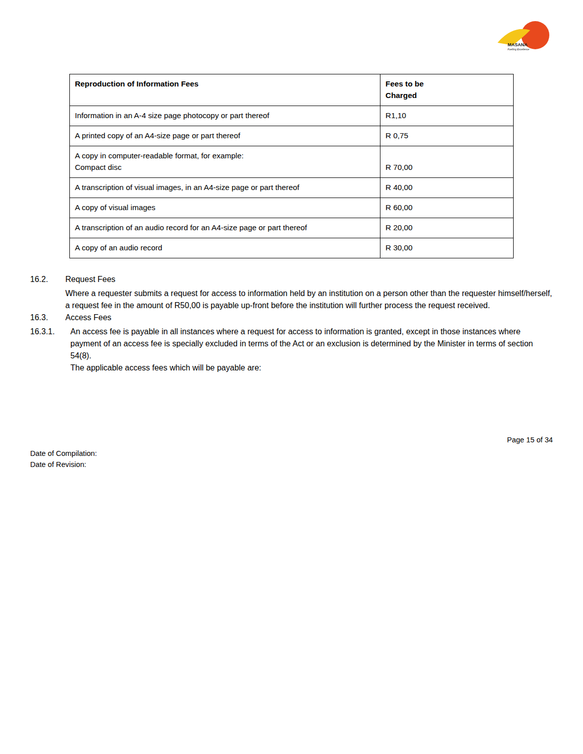MASANA Fuelling Excellence
| Reproduction of Information Fees | Fees to be Charged |
| --- | --- |
| Information in an A-4 size page photocopy or part thereof | R1,10 |
| A printed copy of an A4-size page or part thereof | R 0,75 |
| A copy in computer-readable format, for example: Compact disc | R 70,00 |
| A transcription of visual images, in an A4-size page or part thereof | R 40,00 |
| A copy of visual images | R 60,00 |
| A transcription of an audio record for an A4-size page or part thereof | R 20,00 |
| A copy of an audio record | R 30,00 |
16.2.
Request Fees
Where a requester submits a request for access to information held by an institution on a person other than the requester himself/herself, a request fee in the amount of R50,00 is payable up-front before the institution will further process the request received.
16.3.
Access Fees
16.3.1.
An access fee is payable in all instances where a request for access to information is granted, except in those instances where payment of an access fee is specially excluded in terms of the Act or an exclusion is determined by the Minister in terms of section 54(8).
The applicable access fees which will be payable are:
Page 15 of 34
Date of Compilation:
Date of Revision: